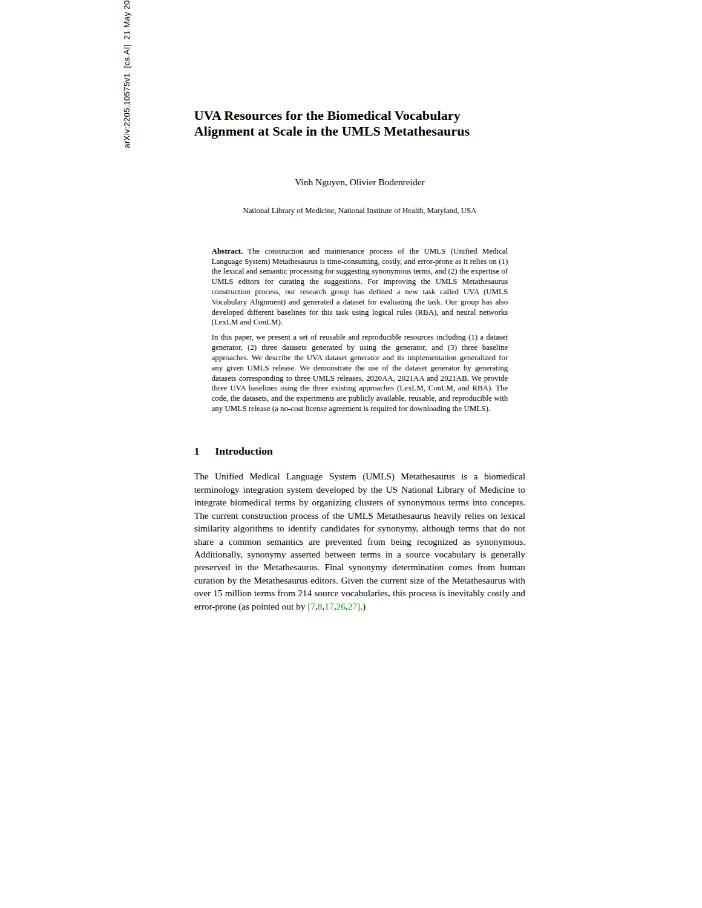arXiv:2205.10575v1 [cs.AI] 21 May 2022
UVA Resources for the Biomedical Vocabulary
Alignment at Scale in the UMLS Metathesaurus
Vinh Nguyen, Olivier Bodenreider
National Library of Medicine, National Institute of Health, Maryland, USA
Abstract. The construction and maintenance process of the UMLS (Unified Medical Language System) Metathesaurus is time-consuming, costly, and error-prone as it relies on (1) the lexical and semantic processing for suggesting synonymous terms, and (2) the expertise of UMLS editors for curating the suggestions. For improving the UMLS Metathesaurus construction process, our research group has defined a new task called UVA (UMLS Vocabulary Alignment) and generated a dataset for evaluating the task. Our group has also developed different baselines for this task using logical rules (RBA), and neural networks (LexLM and ConLM).
In this paper, we present a set of reusable and reproducible resources including (1) a dataset generator, (2) three datasets generated by using the generator, and (3) three baseline approaches. We describe the UVA dataset generator and its implementation generalized for any given UMLS release. We demonstrate the use of the dataset generator by generating datasets corresponding to three UMLS releases, 2020AA, 2021AA and 2021AB. We provide three UVA baselines using the three existing approaches (LexLM, ConLM, and RBA). The code, the datasets, and the experiments are publicly available, reusable, and reproducible with any UMLS release (a no-cost license agreement is required for downloading the UMLS).
1 Introduction
The Unified Medical Language System (UMLS) Metathesaurus is a biomedical terminology integration system developed by the US National Library of Medicine to integrate biomedical terms by organizing clusters of synonymous terms into concepts. The current construction process of the UMLS Metathesaurus heavily relies on lexical similarity algorithms to identify candidates for synonymy, although terms that do not share a common semantics are prevented from being recognized as synonymous. Additionally, synonymy asserted between terms in a source vocabulary is generally preserved in the Metathesaurus. Final synonymy determination comes from human curation by the Metathesaurus editors. Given the current size of the Metathesaurus with over 15 million terms from 214 source vocabularies, this process is inevitably costly and error-prone (as pointed out by [7,8,17,26,27].)